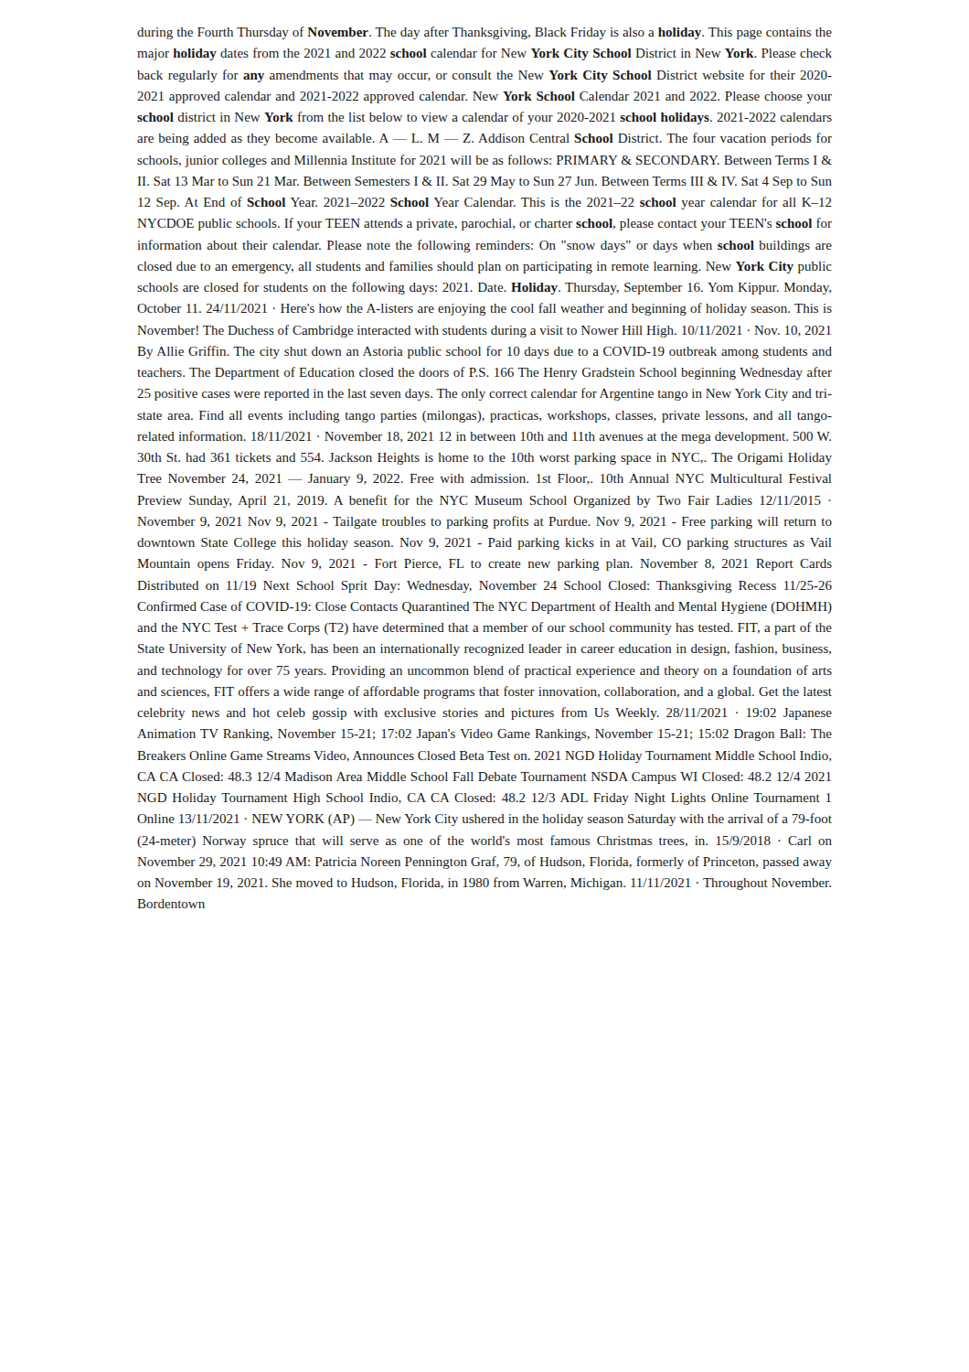during the Fourth Thursday of November. The day after Thanksgiving, Black Friday is also a holiday. This page contains the major holiday dates from the 2021 and 2022 school calendar for New York City School District in New York. Please check back regularly for any amendments that may occur, or consult the New York City School District website for their 2020-2021 approved calendar and 2021-2022 approved calendar. New York School Calendar 2021 and 2022. Please choose your school district in New York from the list below to view a calendar of your 2020-2021 school holidays. 2021-2022 calendars are being added as they become available. A — L. M — Z. Addison Central School District. The four vacation periods for schools, junior colleges and Millennia Institute for 2021 will be as follows: PRIMARY & SECONDARY. Between Terms I & II. Sat 13 Mar to Sun 21 Mar. Between Semesters I & II. Sat 29 May to Sun 27 Jun. Between Terms III & IV. Sat 4 Sep to Sun 12 Sep. At End of School Year. 2021–2022 School Year Calendar. This is the 2021–22 school year calendar for all K–12 NYCDOE public schools. If your TEEN attends a private, parochial, or charter school, please contact your TEEN's school for information about their calendar. Please note the following reminders: On "snow days" or days when school buildings are closed due to an emergency, all students and families should plan on participating in remote learning. New York City public schools are closed for students on the following days: 2021. Date. Holiday. Thursday, September 16. Yom Kippur. Monday, October 11. 24/11/2021 · Here's how the A-listers are enjoying the cool fall weather and beginning of holiday season. This is November! The Duchess of Cambridge interacted with students during a visit to Nower Hill High. 10/11/2021 · Nov. 10, 2021 By Allie Griffin. The city shut down an Astoria public school for 10 days due to a COVID-19 outbreak among students and teachers. The Department of Education closed the doors of P.S. 166 The Henry Gradstein School beginning Wednesday after 25 positive cases were reported in the last seven days. The only correct calendar for Argentine tango in New York City and tri-state area. Find all events including tango parties (milongas), practicas, workshops, classes, private lessons, and all tango-related information. 18/11/2021 · November 18, 2021 12 in between 10th and 11th avenues at the mega development. 500 W. 30th St. had 361 tickets and 554. Jackson Heights is home to the 10th worst parking space in NYC,. The Origami Holiday Tree November 24, 2021 — January 9, 2022. Free with admission. 1st Floor,. 10th Annual NYC Multicultural Festival Preview Sunday, April 21, 2019. A benefit for the NYC Museum School Organized by Two Fair Ladies 12/11/2015 · November 9, 2021 Nov 9, 2021 - Tailgate troubles to parking profits at Purdue. Nov 9, 2021 - Free parking will return to downtown State College this holiday season. Nov 9, 2021 - Paid parking kicks in at Vail, CO parking structures as Vail Mountain opens Friday. Nov 9, 2021 - Fort Pierce, FL to create new parking plan. November 8, 2021 Report Cards Distributed on 11/19 Next School Sprit Day: Wednesday, November 24 School Closed: Thanksgiving Recess 11/25-26 Confirmed Case of COVID-19: Close Contacts Quarantined The NYC Department of Health and Mental Hygiene (DOHMH) and the NYC Test + Trace Corps (T2) have determined that a member of our school community has tested. FIT, a part of the State University of New York, has been an internationally recognized leader in career education in design, fashion, business, and technology for over 75 years. Providing an uncommon blend of practical experience and theory on a foundation of arts and sciences, FIT offers a wide range of affordable programs that foster innovation, collaboration, and a global. Get the latest celebrity news and hot celeb gossip with exclusive stories and pictures from Us Weekly. 28/11/2021 · 19:02 Japanese Animation TV Ranking, November 15-21; 17:02 Japan's Video Game Rankings, November 15-21; 15:02 Dragon Ball: The Breakers Online Game Streams Video, Announces Closed Beta Test on. 2021 NGD Holiday Tournament Middle School Indio, CA CA Closed: 48.3 12/4 Madison Area Middle School Fall Debate Tournament NSDA Campus WI Closed: 48.2 12/4 2021 NGD Holiday Tournament High School Indio, CA CA Closed: 48.2 12/3 ADL Friday Night Lights Online Tournament 1 Online 13/11/2021 · NEW YORK (AP) — New York City ushered in the holiday season Saturday with the arrival of a 79-foot (24-meter) Norway spruce that will serve as one of the world's most famous Christmas trees, in. 15/9/2018 · Carl on November 29, 2021 10:49 AM: Patricia Noreen Pennington Graf, 79, of Hudson, Florida, formerly of Princeton, passed away on November 19, 2021. She moved to Hudson, Florida, in 1980 from Warren, Michigan. 11/11/2021 · Throughout November. Bordentown